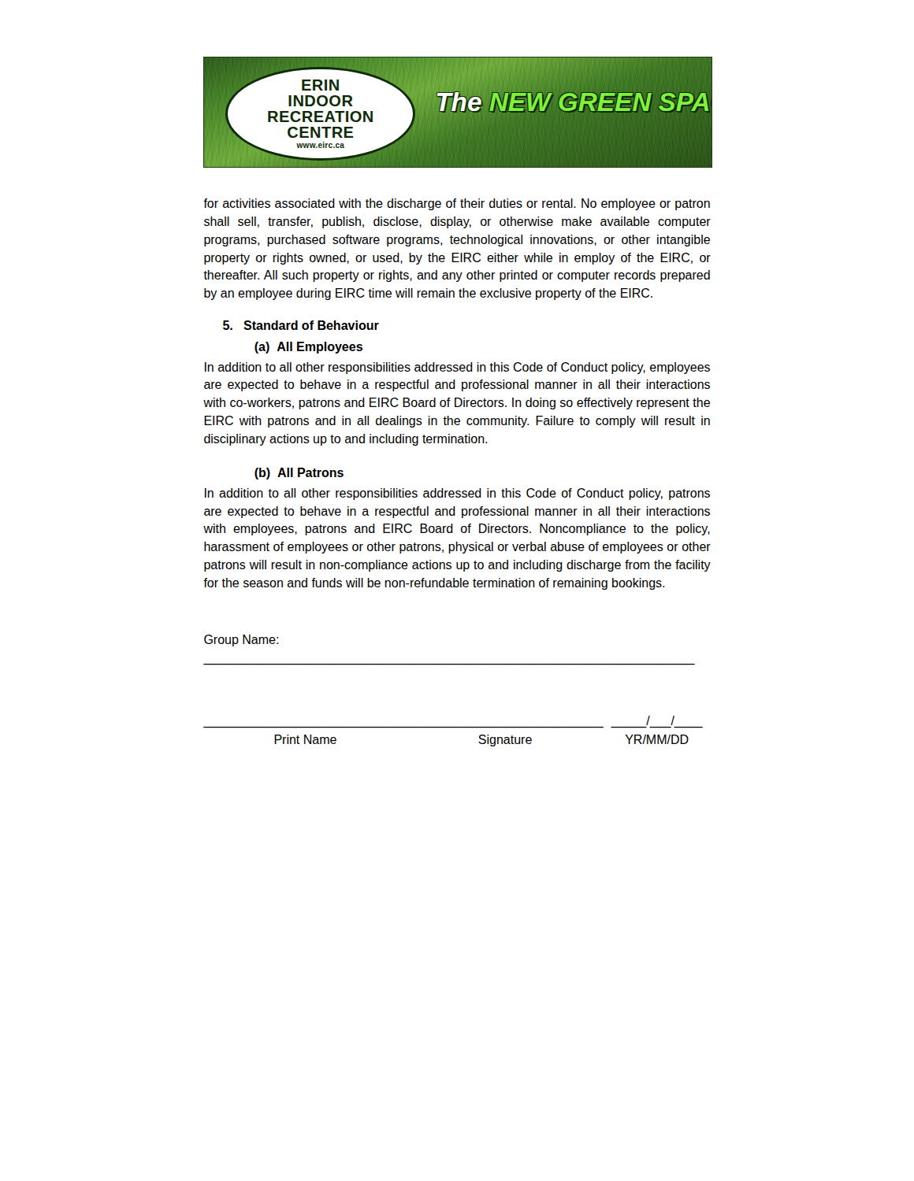ERIN INDOOR RECREATION CENTRE www.eirc.ca
The NEW GREEN SPACE in Erin!
for activities associated with the discharge of their duties or rental. No employee or patron shall sell, transfer, publish, disclose, display, or otherwise make available computer programs, purchased software programs, technological innovations, or other intangible property or rights owned, or used, by the EIRC either while in employ of the EIRC, or thereafter. All such property or rights, and any other printed or computer records prepared by an employee during EIRC time will remain the exclusive property of the EIRC.
5. Standard of Behaviour
(a) All Employees
In addition to all other responsibilities addressed in this Code of Conduct policy, employees are expected to behave in a respectful and professional manner in all their interactions with co-workers, patrons and EIRC Board of Directors. In doing so effectively represent the EIRC with patrons and in all dealings in the community. Failure to comply will result in disciplinary actions up to and including termination.
(b) All Patrons
In addition to all other responsibilities addressed in this Code of Conduct policy, patrons are expected to behave in a respectful and professional manner in all their interactions with employees, patrons and EIRC Board of Directors. Noncompliance to the policy, harassment of employees or other patrons, physical or verbal abuse of employees or other patrons will result in non-compliance actions up to and including discharge from the facility for the season and funds will be non-refundable termination of remaining bookings.
Group Name: ______________________________________________________________________
| _____________________________ Print Name | ____________________________ Signature | _____/___/____ YR/MM/DD |